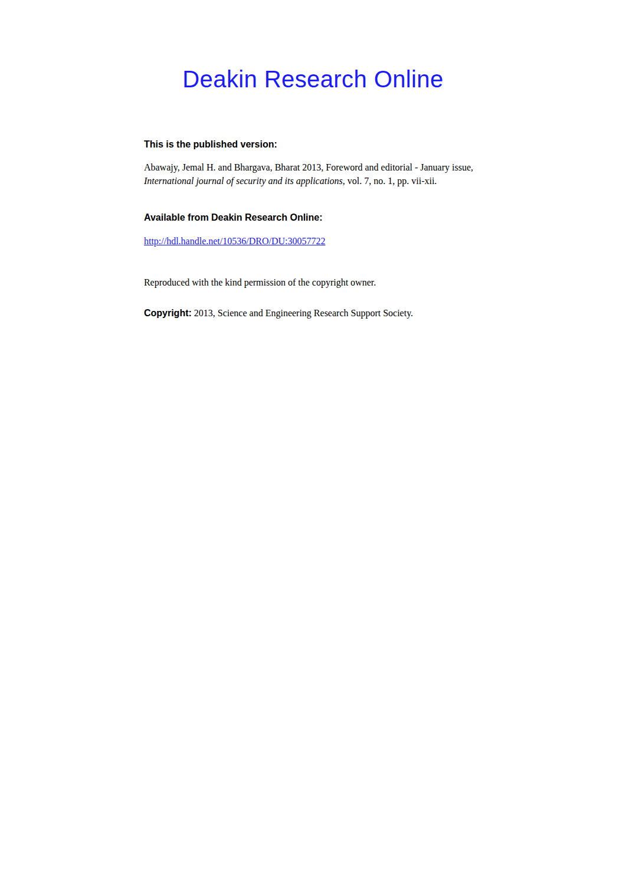Deakin Research Online
This is the published version:
Abawajy, Jemal H. and Bhargava, Bharat 2013, Foreword and editorial - January issue, International journal of security and its applications, vol. 7, no. 1, pp. vii-xii.
Available from Deakin Research Online:
http://hdl.handle.net/10536/DRO/DU:30057722
Reproduced with the kind permission of the copyright owner.
Copyright: 2013, Science and Engineering Research Support Society.